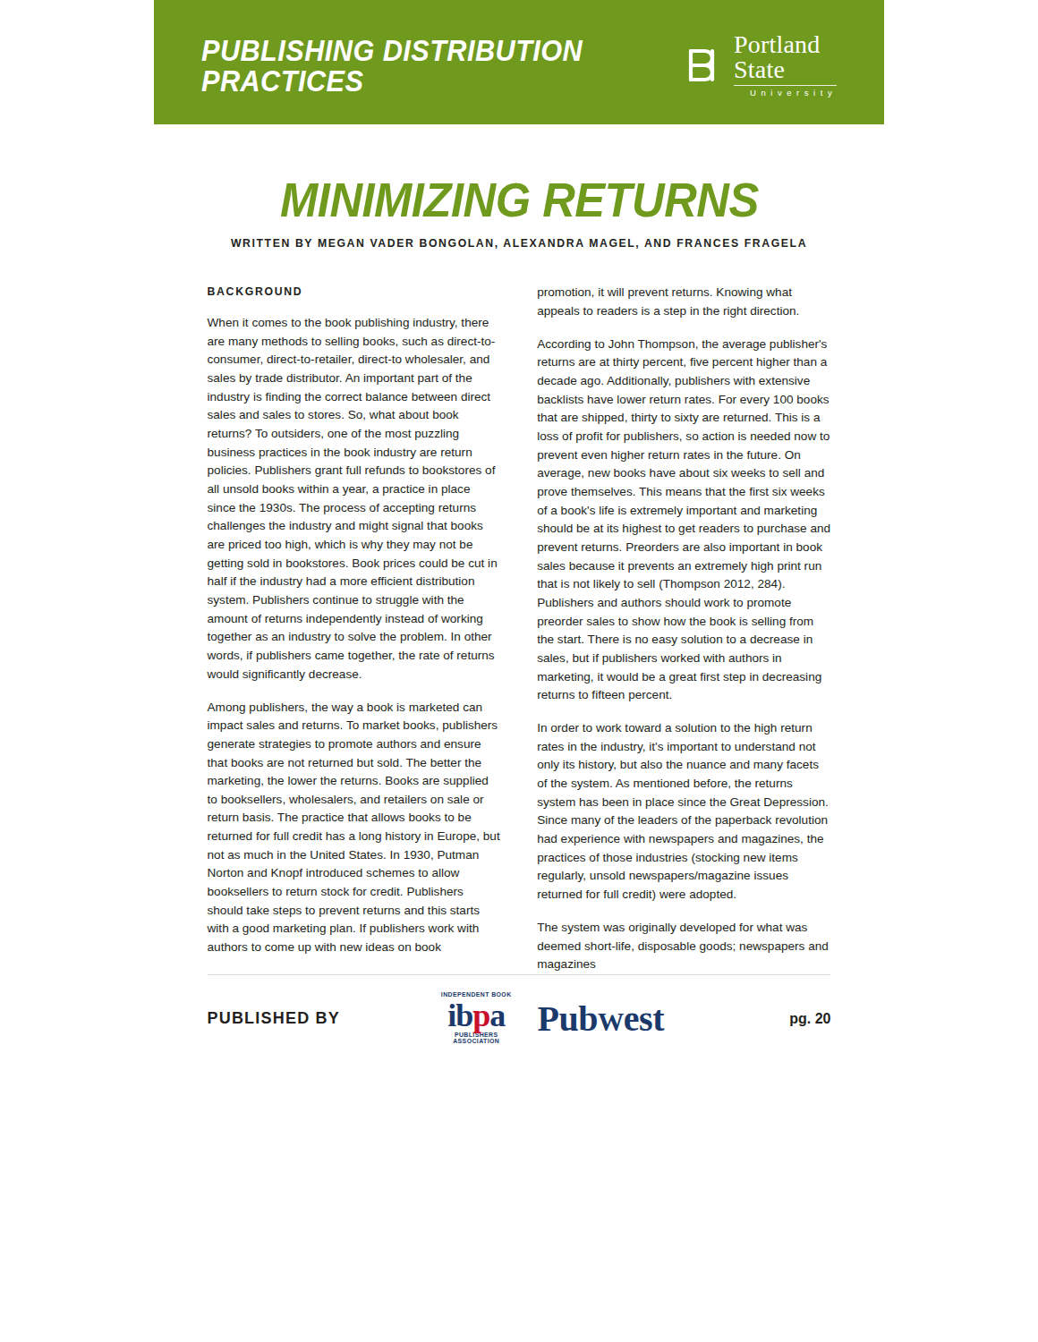Publishing Distribution Practices
Portland State University
Minimizing Returns
Written by Megan Vader Bongolan, Alexandra Magel, and Frances Fragela
Background
When it comes to the book publishing industry, there are many methods to selling books, such as direct-to-consumer, direct-to-retailer, direct-to wholesaler, and sales by trade distributor. An important part of the industry is finding the correct balance between direct sales and sales to stores. So, what about book returns? To outsiders, one of the most puzzling business practices in the book industry are return policies. Publishers grant full refunds to bookstores of all unsold books within a year, a practice in place since the 1930s. The process of accepting returns challenges the industry and might signal that books are priced too high, which is why they may not be getting sold in bookstores. Book prices could be cut in half if the industry had a more efficient distribution system. Publishers continue to struggle with the amount of returns independently instead of working together as an industry to solve the problem. In other words, if publishers came together, the rate of returns would significantly decrease.
Among publishers, the way a book is marketed can impact sales and returns. To market books, publishers generate strategies to promote authors and ensure that books are not returned but sold. The better the marketing, the lower the returns. Books are supplied to booksellers, wholesalers, and retailers on sale or return basis. The practice that allows books to be returned for full credit has a long history in Europe, but not as much in the United States. In 1930, Putman Norton and Knopf introduced schemes to allow booksellers to return stock for credit. Publishers should take steps to prevent returns and this starts with a good marketing plan. If publishers work with authors to come up with new ideas on book promotion, it will prevent returns. Knowing what appeals to readers is a step in the right direction.
According to John Thompson, the average publisher's returns are at thirty percent, five percent higher than a decade ago. Additionally, publishers with extensive backlists have lower return rates. For every 100 books that are shipped, thirty to sixty are returned. This is a loss of profit for publishers, so action is needed now to prevent even higher return rates in the future. On average, new books have about six weeks to sell and prove themselves. This means that the first six weeks of a book's life is extremely important and marketing should be at its highest to get readers to purchase and prevent returns. Preorders are also important in book sales because it prevents an extremely high print run that is not likely to sell (Thompson 2012, 284). Publishers and authors should work to promote preorder sales to show how the book is selling from the start. There is no easy solution to a decrease in sales, but if publishers worked with authors in marketing, it would be a great first step in decreasing returns to fifteen percent.
In order to work toward a solution to the high return rates in the industry, it's important to understand not only its history, but also the nuance and many facets of the system. As mentioned before, the returns system has been in place since the Great Depression. Since many of the leaders of the paperback revolution had experience with newspapers and magazines, the practices of those industries (stocking new items regularly, unsold newspapers/magazine issues returned for full credit) were adopted.
The system was originally developed for what was deemed short-life, disposable goods; newspapers and magazines
Published by
Independent Book
ibpa
Publishers Association
PubWest
pg. 20